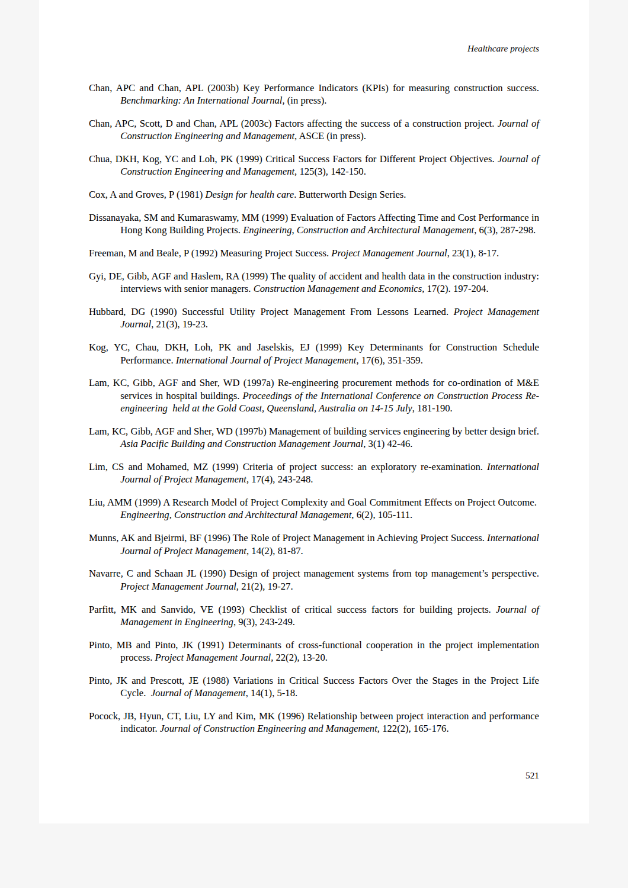Healthcare projects
Chan, APC and Chan, APL (2003b) Key Performance Indicators (KPIs) for measuring construction success. Benchmarking: An International Journal, (in press).
Chan, APC, Scott, D and Chan, APL (2003c) Factors affecting the success of a construction project. Journal of Construction Engineering and Management, ASCE (in press).
Chua, DKH, Kog, YC and Loh, PK (1999) Critical Success Factors for Different Project Objectives. Journal of Construction Engineering and Management, 125(3), 142-150.
Cox, A and Groves, P (1981) Design for health care. Butterworth Design Series.
Dissanayaka, SM and Kumaraswamy, MM (1999) Evaluation of Factors Affecting Time and Cost Performance in Hong Kong Building Projects. Engineering, Construction and Architectural Management, 6(3), 287-298.
Freeman, M and Beale, P (1992) Measuring Project Success. Project Management Journal, 23(1), 8-17.
Gyi, DE, Gibb, AGF and Haslem, RA (1999) The quality of accident and health data in the construction industry: interviews with senior managers. Construction Management and Economics, 17(2). 197-204.
Hubbard, DG (1990) Successful Utility Project Management From Lessons Learned. Project Management Journal, 21(3), 19-23.
Kog, YC, Chau, DKH, Loh, PK and Jaselskis, EJ (1999) Key Determinants for Construction Schedule Performance. International Journal of Project Management, 17(6), 351-359.
Lam, KC, Gibb, AGF and Sher, WD (1997a) Re-engineering procurement methods for co-ordination of M&E services in hospital buildings. Proceedings of the International Conference on Construction Process Re-engineering held at the Gold Coast, Queensland, Australia on 14-15 July, 181-190.
Lam, KC, Gibb, AGF and Sher, WD (1997b) Management of building services engineering by better design brief. Asia Pacific Building and Construction Management Journal, 3(1) 42-46.
Lim, CS and Mohamed, MZ (1999) Criteria of project success: an exploratory re-examination. International Journal of Project Management, 17(4), 243-248.
Liu, AMM (1999) A Research Model of Project Complexity and Goal Commitment Effects on Project Outcome. Engineering, Construction and Architectural Management, 6(2), 105-111.
Munns, AK and Bjeirmi, BF (1996) The Role of Project Management in Achieving Project Success. International Journal of Project Management, 14(2), 81-87.
Navarre, C and Schaan JL (1990) Design of project management systems from top management’s perspective. Project Management Journal, 21(2), 19-27.
Parfitt, MK and Sanvido, VE (1993) Checklist of critical success factors for building projects. Journal of Management in Engineering, 9(3), 243-249.
Pinto, MB and Pinto, JK (1991) Determinants of cross-functional cooperation in the project implementation process. Project Management Journal, 22(2), 13-20.
Pinto, JK and Prescott, JE (1988) Variations in Critical Success Factors Over the Stages in the Project Life Cycle. Journal of Management, 14(1), 5-18.
Pocock, JB, Hyun, CT, Liu, LY and Kim, MK (1996) Relationship between project interaction and performance indicator. Journal of Construction Engineering and Management, 122(2), 165-176.
521